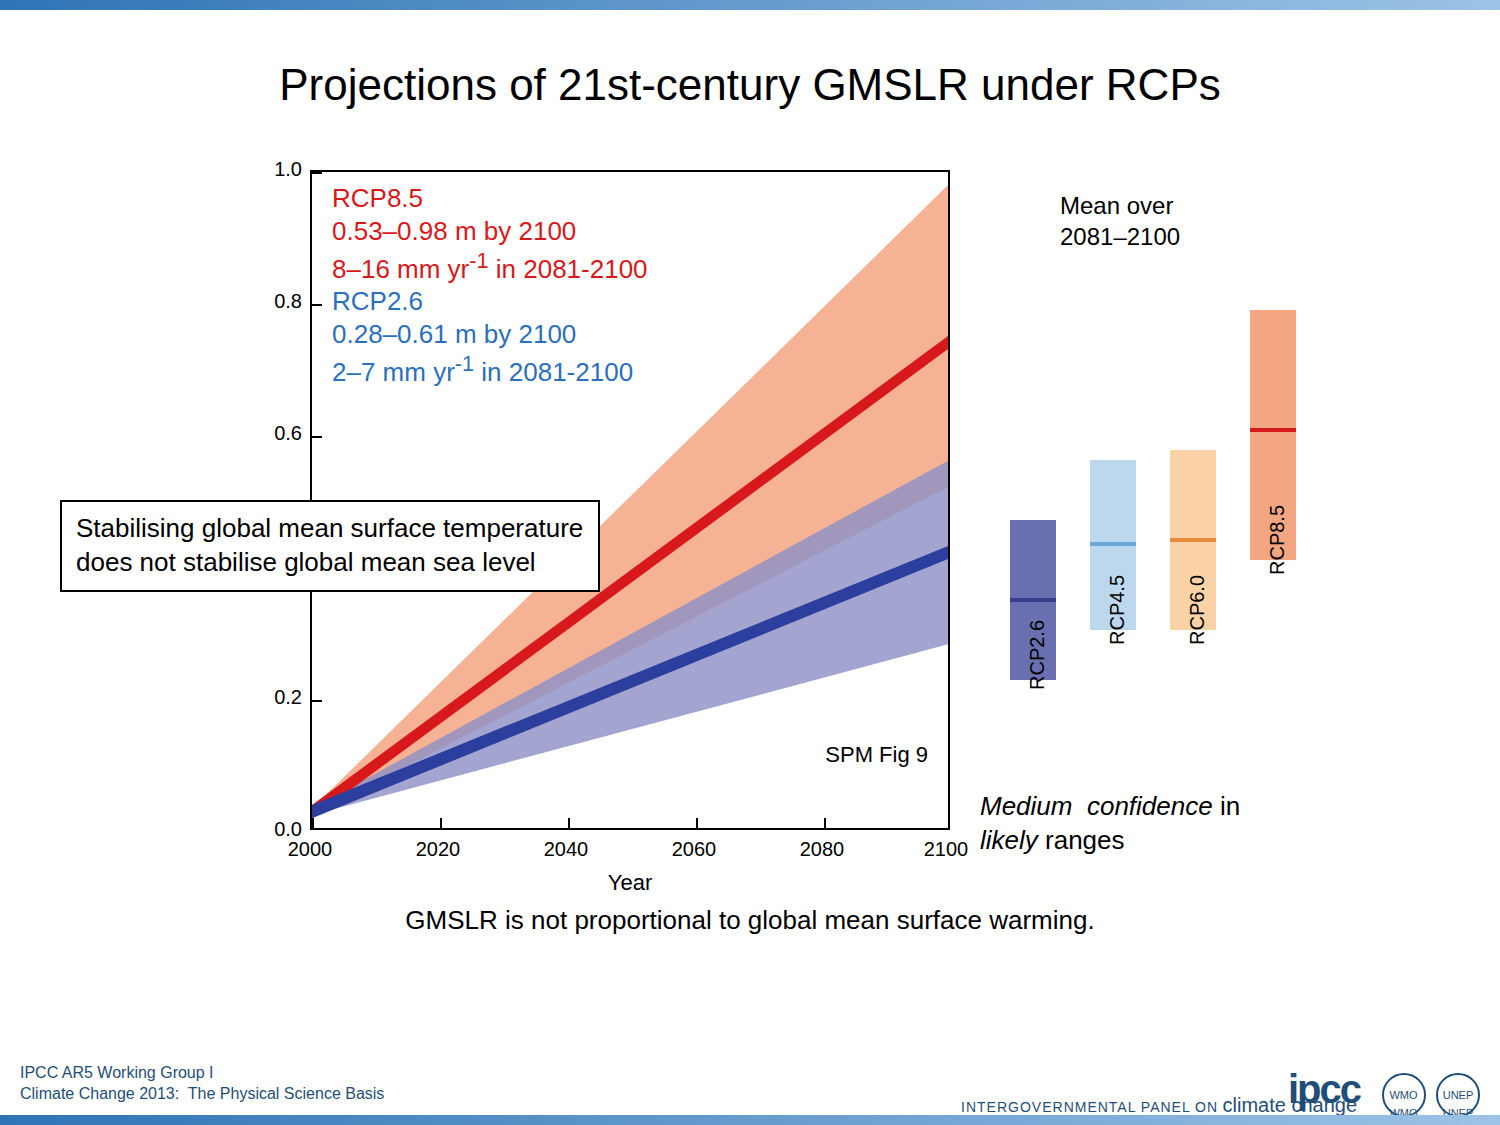Projections of 21st-century GMSLR under RCPs
1.0
0.8
0.6
0.4
0.2
0.0
RCP8.5
0.53–0.98 m by 2100
8–16 mm yr-1 in 2081-2100
RCP2.6
0.28–0.61 m by 2100
2–7 mm yr-1 in 2081-2100
SPM Fig 9
2000
2020
2040
2060
2080
2100
Year
Stabilising global mean surface temperature does not stabilise global mean sea level
Mean over
2081–2100
RCP2.6
RCP4.5
RCP6.0
RCP8.5
Medium confidence in
likely ranges
GMSLR is not proportional to global mean surface warming.
IPCC AR5 Working Group I
Climate Change 2013: The Physical Science Basis
INTERGOVERNMENTAL PANEL ON climate change WMOWMO UNEPUNEP
ipcc